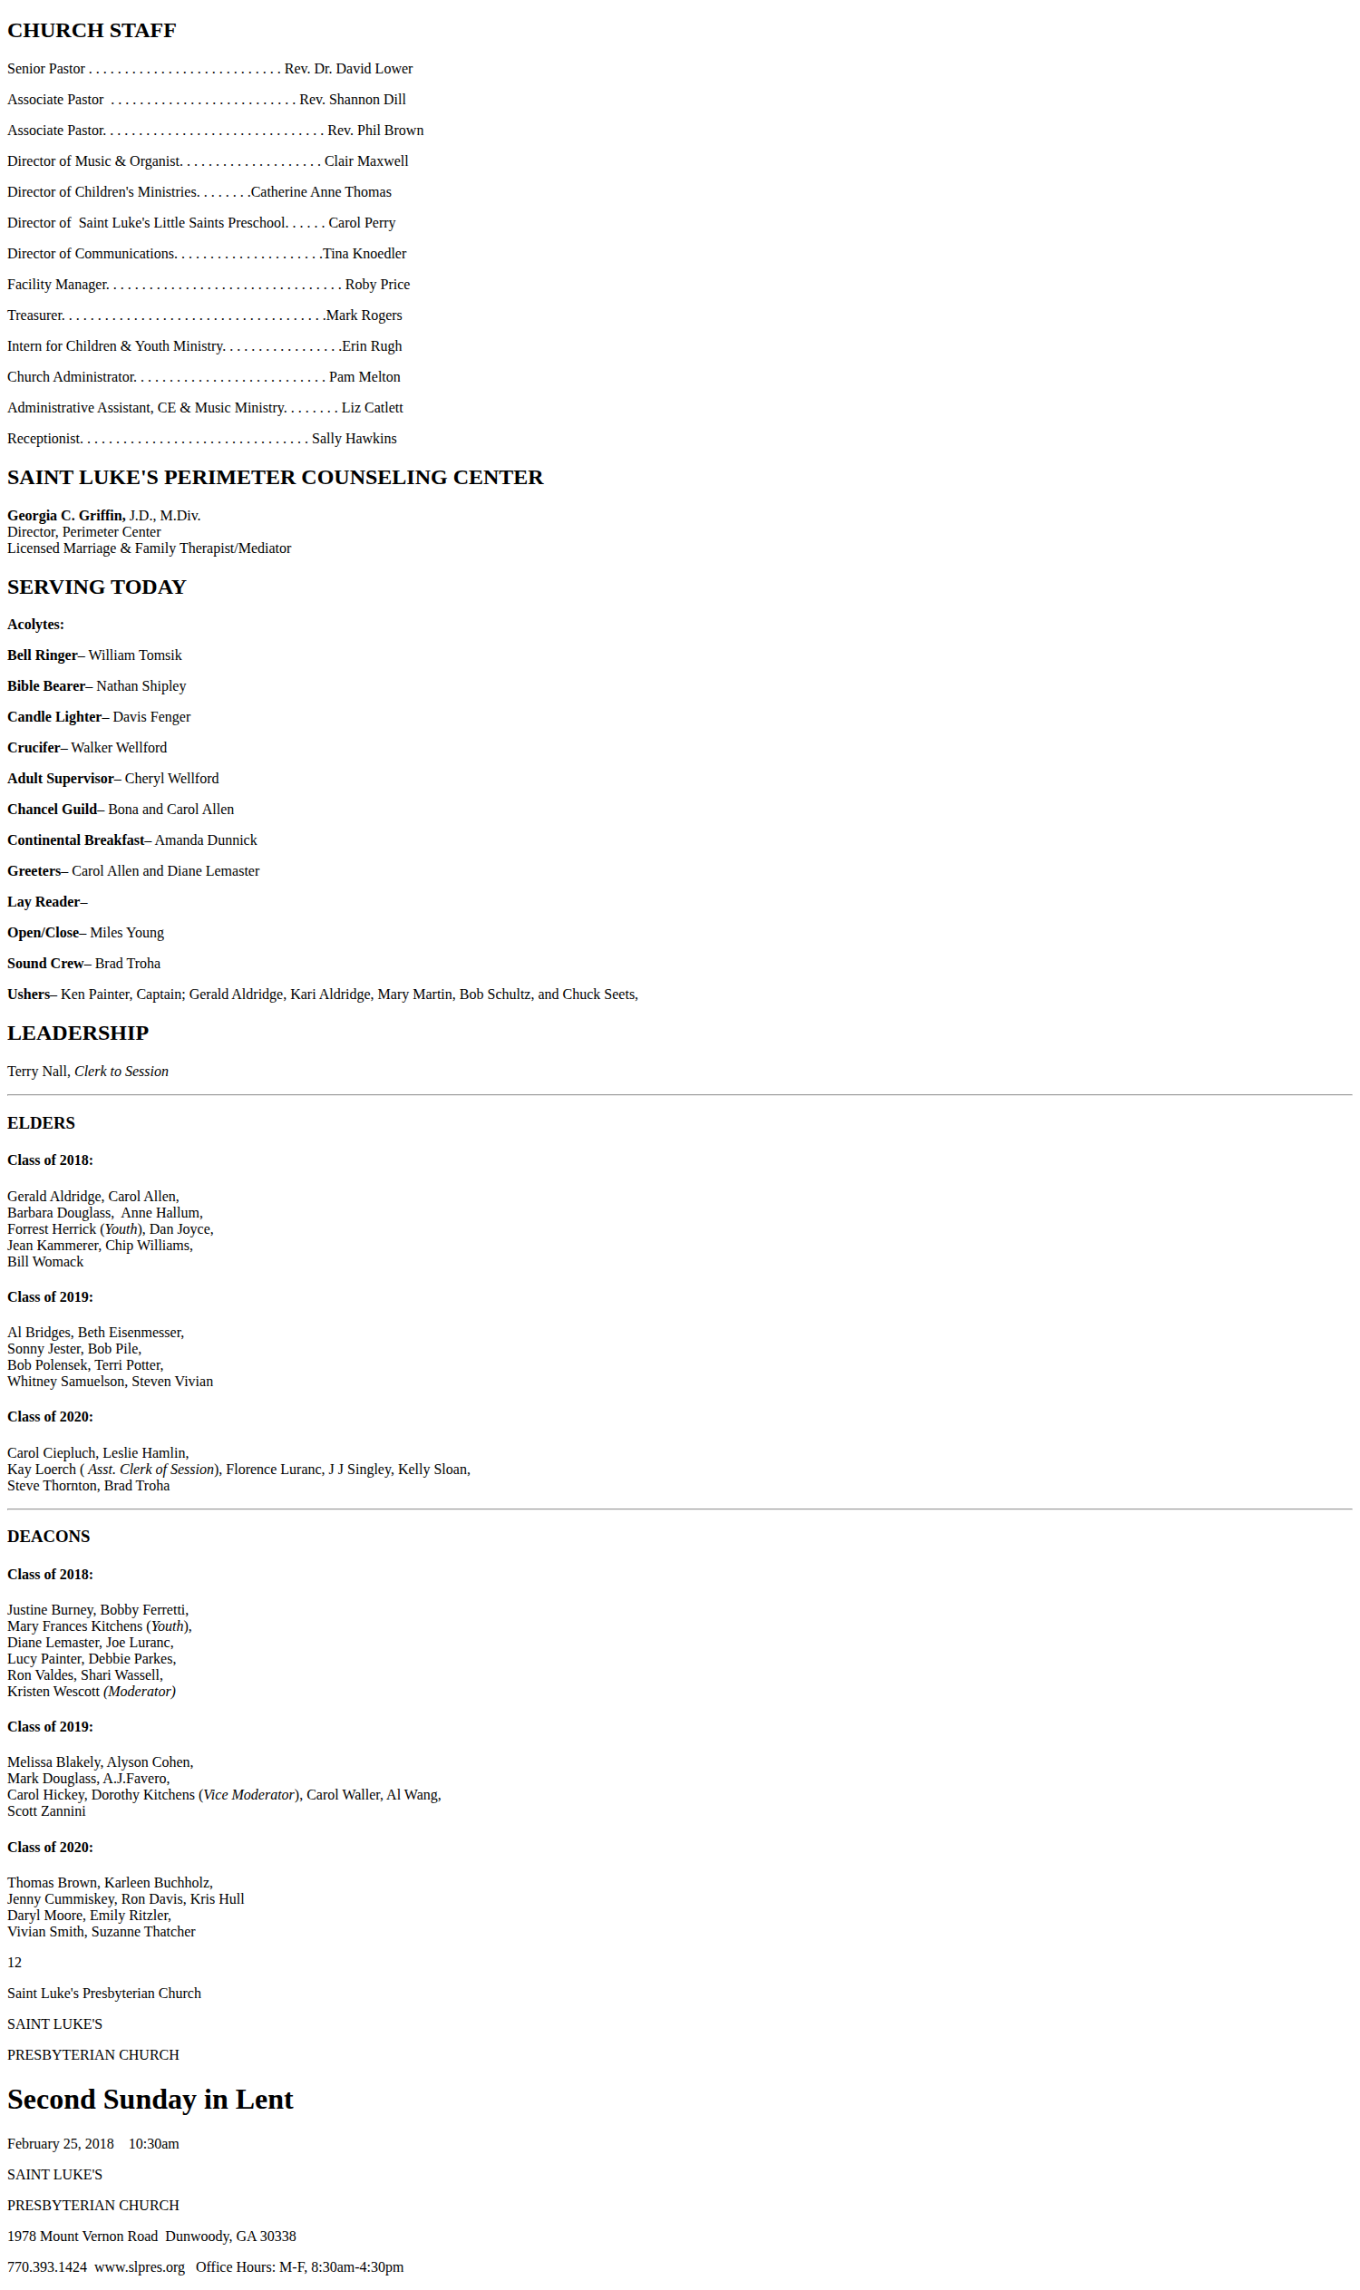CHURCH STAFF
Senior Pastor . . . . . . . . . . . . . . . . . . . . . . . . . . . Rev. Dr. David Lower
Associate Pastor . . . . . . . . . . . . . . . . . . . . . . . . . . Rev. Shannon Dill
Associate Pastor. . . . . . . . . . . . . . . . . . . . . . . . . . . . . . . Rev. Phil Brown
Director of Music & Organist. . . . . . . . . . . . . . . . . . . . Clair Maxwell
Director of Children's Ministries. . . . . . . .Catherine Anne Thomas
Director of Saint Luke's Little Saints Preschool. . . . . . Carol Perry
Director of Communications. . . . . . . . . . . . . . . . . . . . .Tina Knoedler
Facility Manager. . . . . . . . . . . . . . . . . . . . . . . . . . . . . . . . . Roby Price
Treasurer. . . . . . . . . . . . . . . . . . . . . . . . . . . . . . . . . . . . .Mark Rogers
Intern for Children & Youth Ministry. . . . . . . . . . . . . . . . .Erin Rugh
Church Administrator. . . . . . . . . . . . . . . . . . . . . . . . . . . Pam Melton
Administrative Assistant, CE & Music Ministry. . . . . . . . Liz Catlett
Receptionist. . . . . . . . . . . . . . . . . . . . . . . . . . . . . . . . Sally Hawkins
SAINT LUKE'S PERIMETER COUNSELING CENTER
Georgia C. Griffin, J.D., M.Div.
Director, Perimeter Center
Licensed Marriage & Family Therapist/Mediator
SERVING TODAY
Acolytes:
Bell Ringer– William Tomsik
Bible Bearer– Nathan Shipley
Candle Lighter– Davis Fenger
Crucifer– Walker Wellford
Adult Supervisor– Cheryl Wellford
Chancel Guild– Bona and Carol Allen
Continental Breakfast– Amanda Dunnick
Greeters– Carol Allen and Diane Lemaster
Lay Reader–
Open/Close– Miles Young
Sound Crew– Brad Troha
Ushers– Ken Painter, Captain; Gerald Aldridge, Kari Aldridge, Mary Martin, Bob Schultz, and Chuck Seets,
LEADERSHIP
Terry Nall, Clerk to Session
ELDERS
Class of 2018:
Gerald Aldridge, Carol Allen,
Barbara Douglass, Anne Hallum,
Forrest Herrick (Youth), Dan Joyce,
Jean Kammerer, Chip Williams,
Bill Womack
Class of 2019:
Al Bridges, Beth Eisenmesser,
Sonny Jester, Bob Pile,
Bob Polensek, Terri Potter,
Whitney Samuelson, Steven Vivian
Class of 2020:
Carol Ciepluch, Leslie Hamlin,
Kay Loerch ( Asst. Clerk of Session), Florence Luranc, J J Singley, Kelly Sloan,
Steve Thornton, Brad Troha
DEACONS
Class of 2018:
Justine Burney, Bobby Ferretti,
Mary Frances Kitchens (Youth),
Diane Lemaster, Joe Luranc,
Lucy Painter, Debbie Parkes,
Ron Valdes, Shari Wassell,
Kristen Wescott (Moderator)
Class of 2019:
Melissa Blakely, Alyson Cohen,
Mark Douglass, A.J.Favero,
Carol Hickey, Dorothy Kitchens (Vice Moderator), Carol Waller, Al Wang,
Scott Zannini
Class of 2020:
Thomas Brown, Karleen Buchholz,
Jenny Cummiskey, Ron Davis, Kris Hull
Daryl Moore, Emily Ritzler,
Vivian Smith, Suzanne Thatcher
12
Saint Luke's Presbyterian Church
SAINT LUKE'S
PRESBYTERIAN CHURCH
Second Sunday in Lent
February 25, 2018 10:30am
SAINT LUKE'S
PRESBYTERIAN CHURCH
1978 Mount Vernon Road Dunwoody, GA 30338
770.393.1424 www.slpres.org Office Hours: M-F, 8:30am-4:30pm